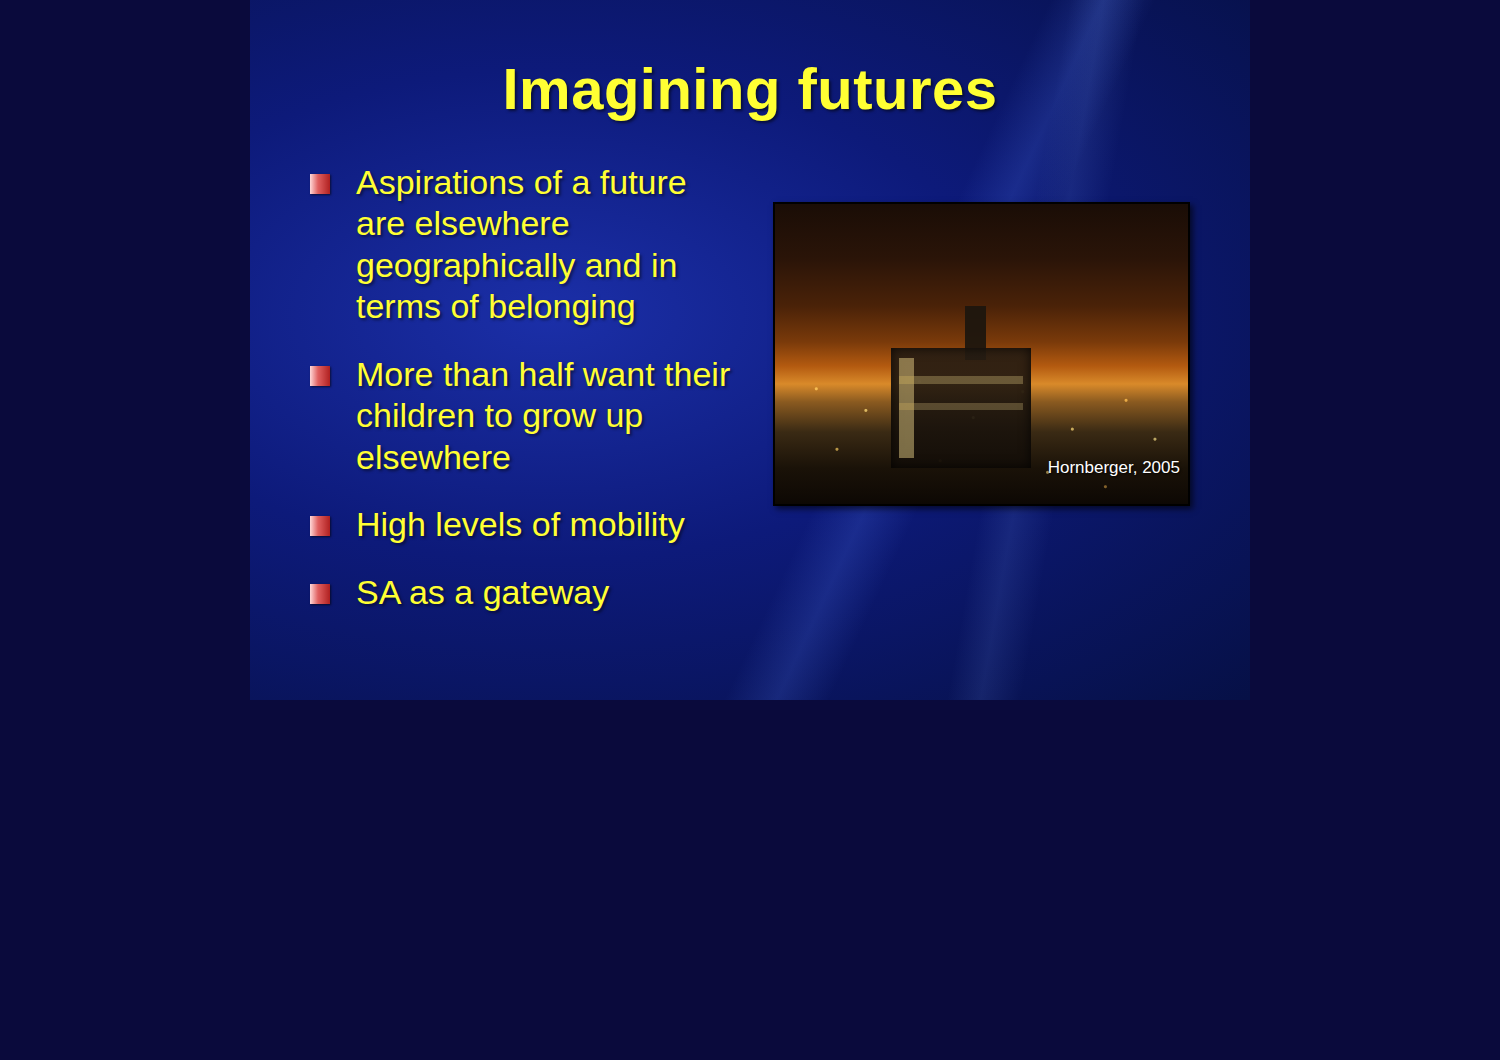Imagining futures
Aspirations of a future are elsewhere geographically and in terms of belonging
More than half want their children to grow up elsewhere
High levels of mobility
SA as a gateway
Hornberger, 2005